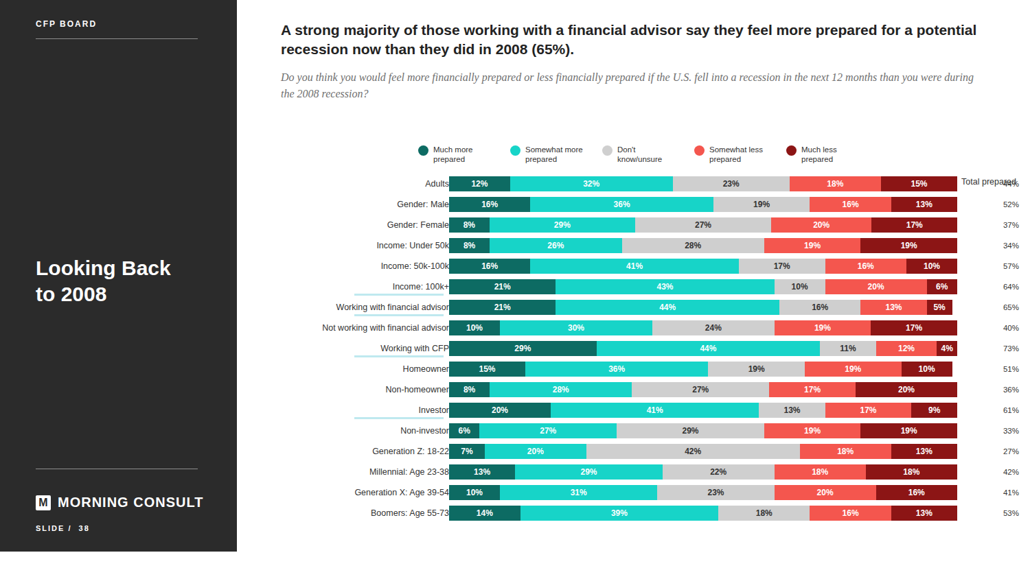CFP BOARD
Looking Back
to 2008
M MORNING CONSULT
SLIDE / 38
A strong majority of those working with a financial advisor say they feel more prepared for a potential recession now than they did in 2008 (65%).
Do you think you would feel more financially prepared or less financially prepared if the U.S. fell into a recession in the next 12 months than you were during the 2008 recession?
Much more prepared
Somewhat more prepared
Don't know/unsure
Somewhat less prepared
Much less prepared
Total prepared
| Adults | 12% 32% 23% 18% 15% | 44% |
| Gender: Male | 16% 36% 19% 16% 13% | 52% |
| Gender: Female | 8% 29% 27% 20% 17% | 37% |
| Income: Under 50k | 8% 26% 28% 19% 19% | 34% |
| Income: 50k-100k | 16% 41% 17% 16% 10% | 57% |
| Income: 100k+ | 21% 43% 10% 20% 6% | 64% |
| Working with financial advisor | 21% 44% 16% 13% 5% | 65% |
| Not working with financial advisor | 10% 30% 24% 19% 17% | 40% |
| Working with CFP | 29% 44% 11% 12% 4% | 73% |
| Homeowner | 15% 36% 19% 19% 10% | 51% |
| Non-homeowner | 8% 28% 27% 17% 20% | 36% |
| Investor | 20% 41% 13% 17% 9% | 61% |
| Non-investor | 6% 27% 29% 19% 19% | 33% |
| Generation Z: 18-22 | 7% 20% 42% 18% 13% | 27% |
| Millennial: Age 23-38 | 13% 29% 22% 18% 18% | 42% |
| Generation X: Age 39-54 | 10% 31% 23% 20% 16% | 41% |
| Boomers: Age 55-73 | 14% 39% 18% 16% 13% | 53% |